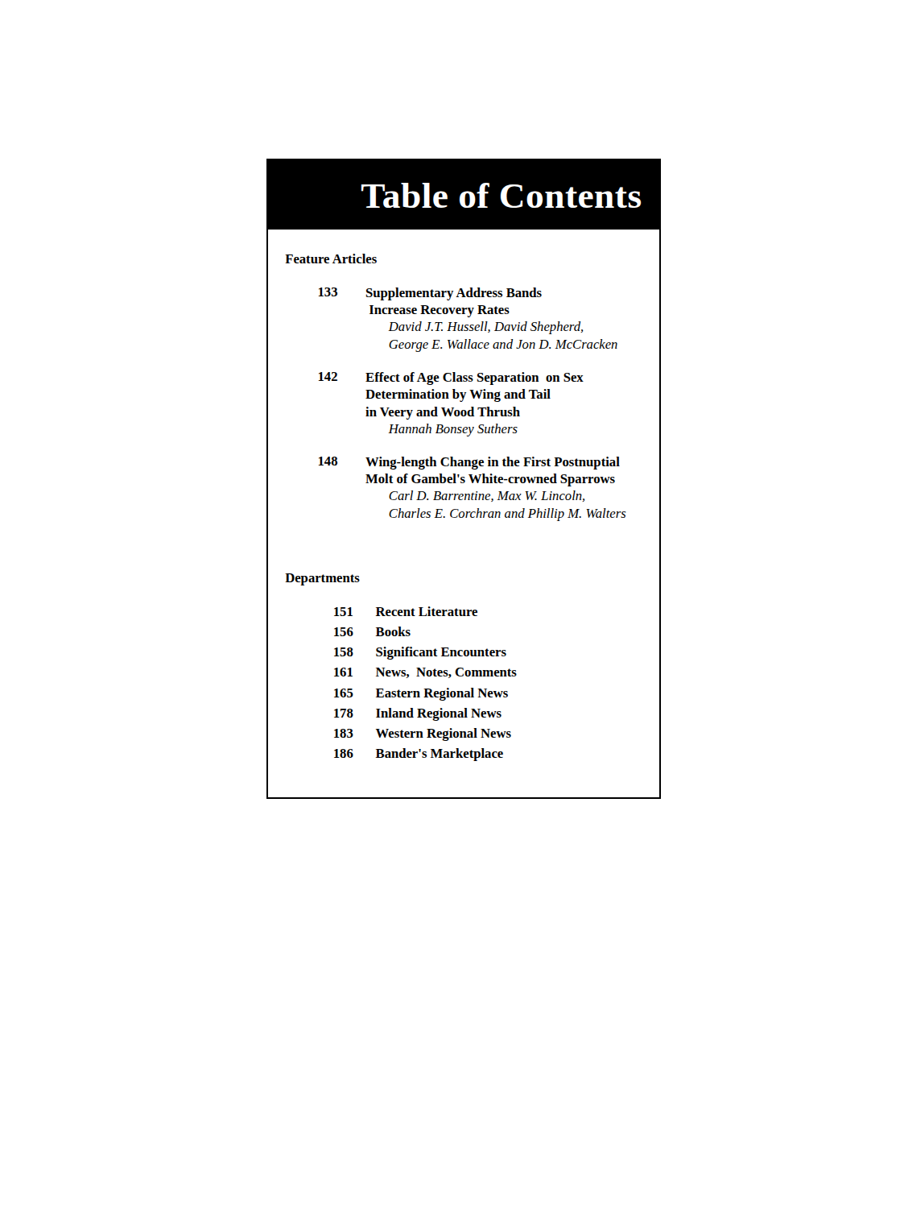Table of Contents
Feature Articles
| 133 | Supplementary Address Bands Increase Recovery Rates David J.T. Hussell, David Shepherd, George E. Wallace and Jon D. McCracken |
| 142 | Effect of Age Class Separation on Sex Determination by Wing and Tail in Veery and Wood Thrush Hannah Bonsey Suthers |
| 148 | Wing-length Change in the First Postnuptial Molt of Gambel's White-crowned Sparrows Carl D. Barrentine, Max W. Lincoln, Charles E. Corchran and Phillip M. Walters |
Departments
| 151 | Recent Literature |
| 156 | Books |
| 158 | Significant Encounters |
| 161 | News, Notes, Comments |
| 165 | Eastern Regional News |
| 178 | Inland Regional News |
| 183 | Western Regional News |
| 186 | Bander's Marketplace |